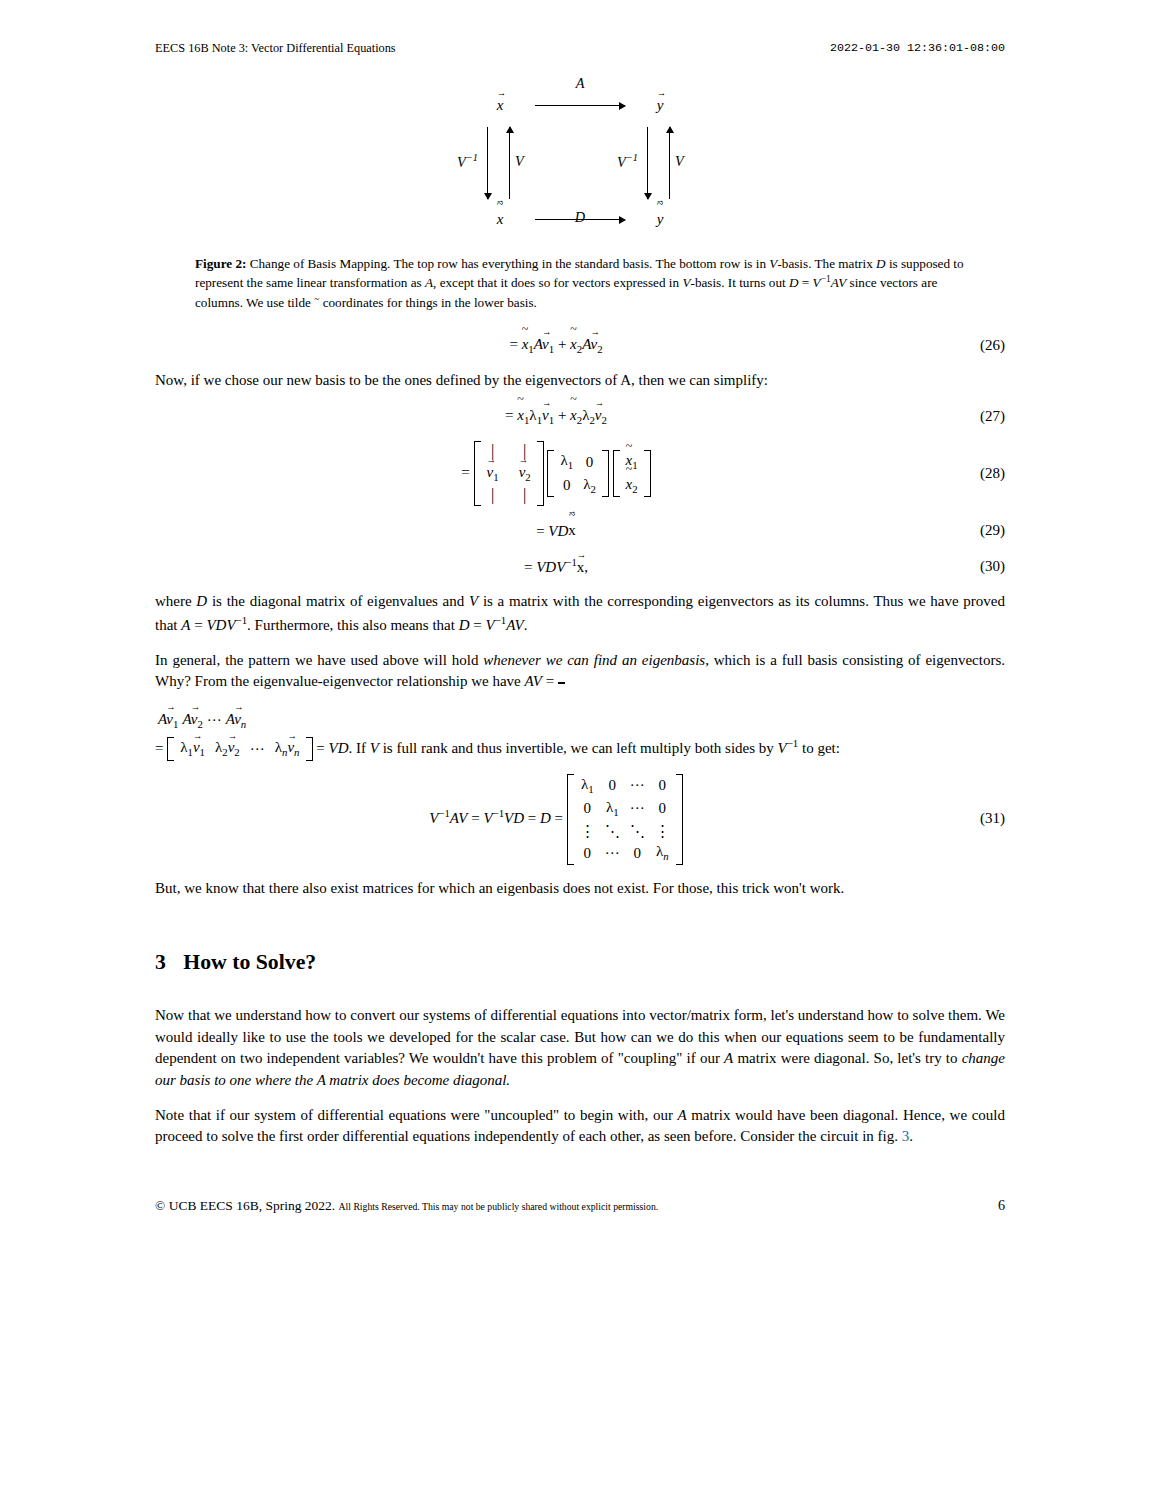EECS 16B Note 3: Vector Differential Equations
2022-01-30 12:36:01-08:00
| x | A | y |
| V −1 V | | V −1 V |
| → ~ x | D | → ~ y |
Figure 2: Change of Basis Mapping. The top row has everything in the standard basis. The bottom row is in V-basis. The matrix D is supposed to represent the same linear transformation as A, except that it does so for vectors expressed in V-basis. It turns out D = V−1AV since vectors are columns. We use tilde ~ coordinates for things in the lower basis.
= x1Av1 + x2Av2
(26)
Now, if we chose our new basis to be the ones defined by the eigenvectors of A, then we can simplify:
= x1λ1v1 + x2λ2v2
(27)
=
| / | | / |
| v 1 | | v 2 |
| / | | / |
| λ 1 | 0 |
| 0 | λ 2 |
| x 1 |
| x 2 |
(28)
= VD→~x
(29)
= VDV−1x,
(30)
where D is the diagonal matrix of eigenvalues and V is a matrix with the corresponding eigenvectors as its columns. Thus we have proved that A = VDV−1. Furthermore, this also means that D = V−1AV.
In general, the pattern we have used above will hold whenever we can find an eigenbasis, which is a full basis consisting of eigenvectors. Why? From the eigenvalue-eigenvector relationship we have AV =
| A v 1 | A v 2 | ··· | A v n |
=
| λ 1 v 1 | λ 2 v 2 | ··· | λ n v n |
= VD. If V is full rank and thus invertible, we can left multiply both sides by V−1 to get:
V−1AV = V−1VD = D =
| λ 1 | 0 | ··· | 0 |
| 0 | λ 1 | ··· | 0 |
| ⋮ | ⋱ | ⋱ | ⋮ |
| 0 | ··· | 0 | λ n |
(31)
But, we know that there also exist matrices for which an eigenbasis does not exist. For those, this trick won't work.
3 How to Solve?
Now that we understand how to convert our systems of differential equations into vector/matrix form, let's understand how to solve them. We would ideally like to use the tools we developed for the scalar case. But how can we do this when our equations seem to be fundamentally dependent on two independent variables? We wouldn't have this problem of "coupling" if our A matrix were diagonal. So, let's try to change our basis to one where the A matrix does become diagonal.
Note that if our system of differential equations were "uncoupled" to begin with, our A matrix would have been diagonal. Hence, we could proceed to solve the first order differential equations independently of each other, as seen before. Consider the circuit in fig. 3.
© UCB EECS 16B, Spring 2022. All Rights Reserved. This may not be publicly shared without explicit permission.
6